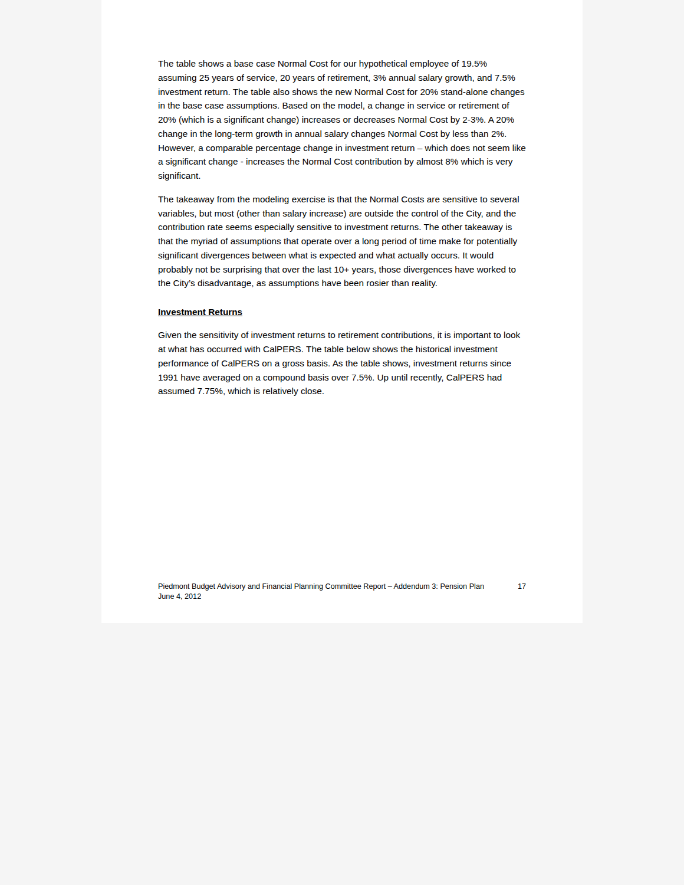The table shows a base case Normal Cost for our hypothetical employee of 19.5% assuming 25 years of service, 20 years of retirement, 3% annual salary growth, and 7.5% investment return. The table also shows the new Normal Cost for 20% stand-alone changes in the base case assumptions. Based on the model, a change in service or retirement of 20% (which is a significant change) increases or decreases Normal Cost by 2-3%. A 20% change in the long-term growth in annual salary changes Normal Cost by less than 2%. However, a comparable percentage change in investment return – which does not seem like a significant change - increases the Normal Cost contribution by almost 8% which is very significant.
The takeaway from the modeling exercise is that the Normal Costs are sensitive to several variables, but most (other than salary increase) are outside the control of the City, and the contribution rate seems especially sensitive to investment returns. The other takeaway is that the myriad of assumptions that operate over a long period of time make for potentially significant divergences between what is expected and what actually occurs. It would probably not be surprising that over the last 10+ years, those divergences have worked to the City’s disadvantage, as assumptions have been rosier than reality.
Investment Returns
Given the sensitivity of investment returns to retirement contributions, it is important to look at what has occurred with CalPERS. The table below shows the historical investment performance of CalPERS on a gross basis. As the table shows, investment returns since 1991 have averaged on a compound basis over 7.5%. Up until recently, CalPERS had assumed 7.75%, which is relatively close.
Piedmont Budget Advisory and Financial Planning Committee Report – Addendum 3: Pension Plan 17
June 4, 2012